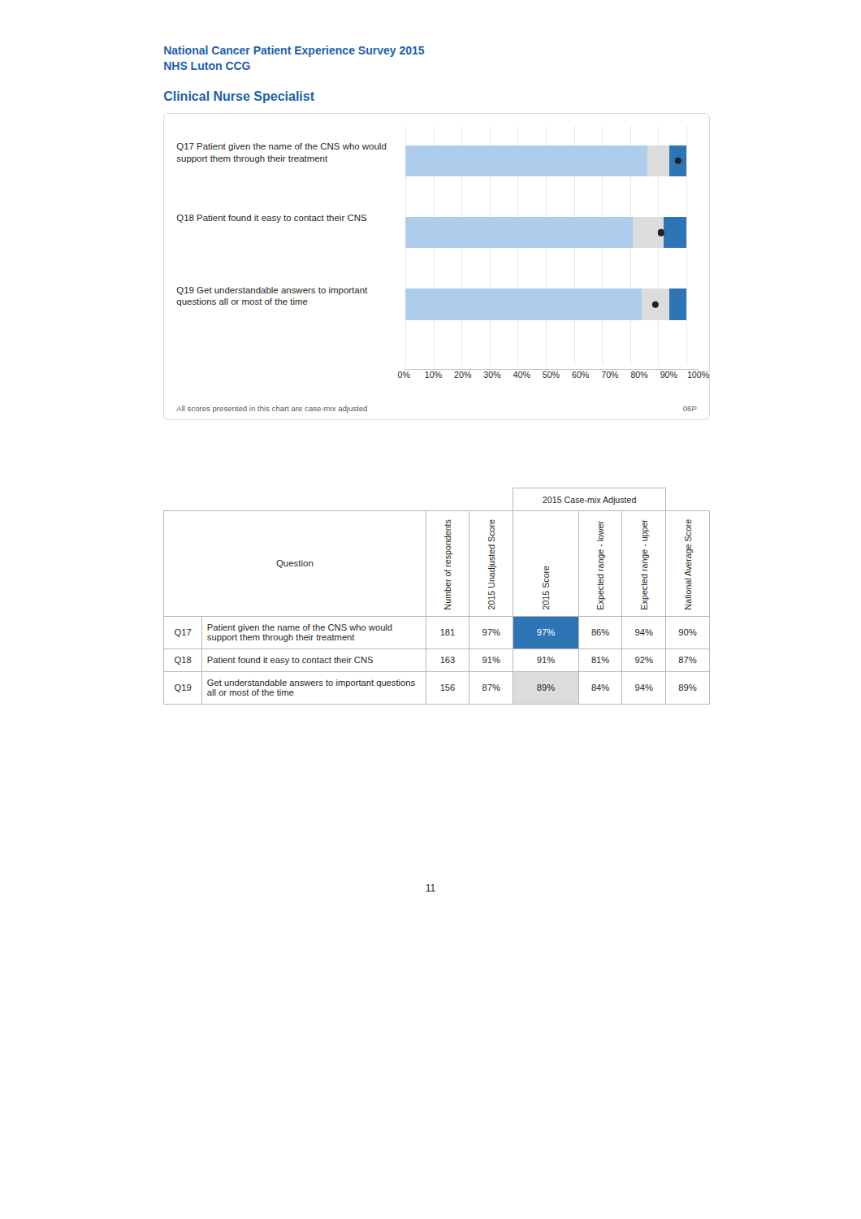National Cancer Patient Experience Survey 2015
NHS Luton CCG
Clinical Nurse Specialist
Q17 Patient given the name of the CNS who would support them through their treatment
Q18 Patient found it easy to contact their CNS
Q19 Get understandable answers to important questions all or most of the time
0% 10% 20% 30% 40% 50% 60% 70% 80% 90% 100%
All scores presented in this chart are case-mix adjusted
06P
| | | | | 2015 Case-mix Adjusted | |
| Question | Number of respondents | 2015 Unadjusted Score | 2015 Score | Expected range - lower | Expected range - upper | National Average Score |
| Q17 | Patient given the name of the CNS who would support them through their treatment | 181 | 97% | 97% | 86% | 94% | 90% |
| Q18 | Patient found it easy to contact their CNS | 163 | 91% | 91% | 81% | 92% | 87% |
| Q19 | Get understandable answers to important questions all or most of the time | 156 | 87% | 89% | 84% | 94% | 89% |
11